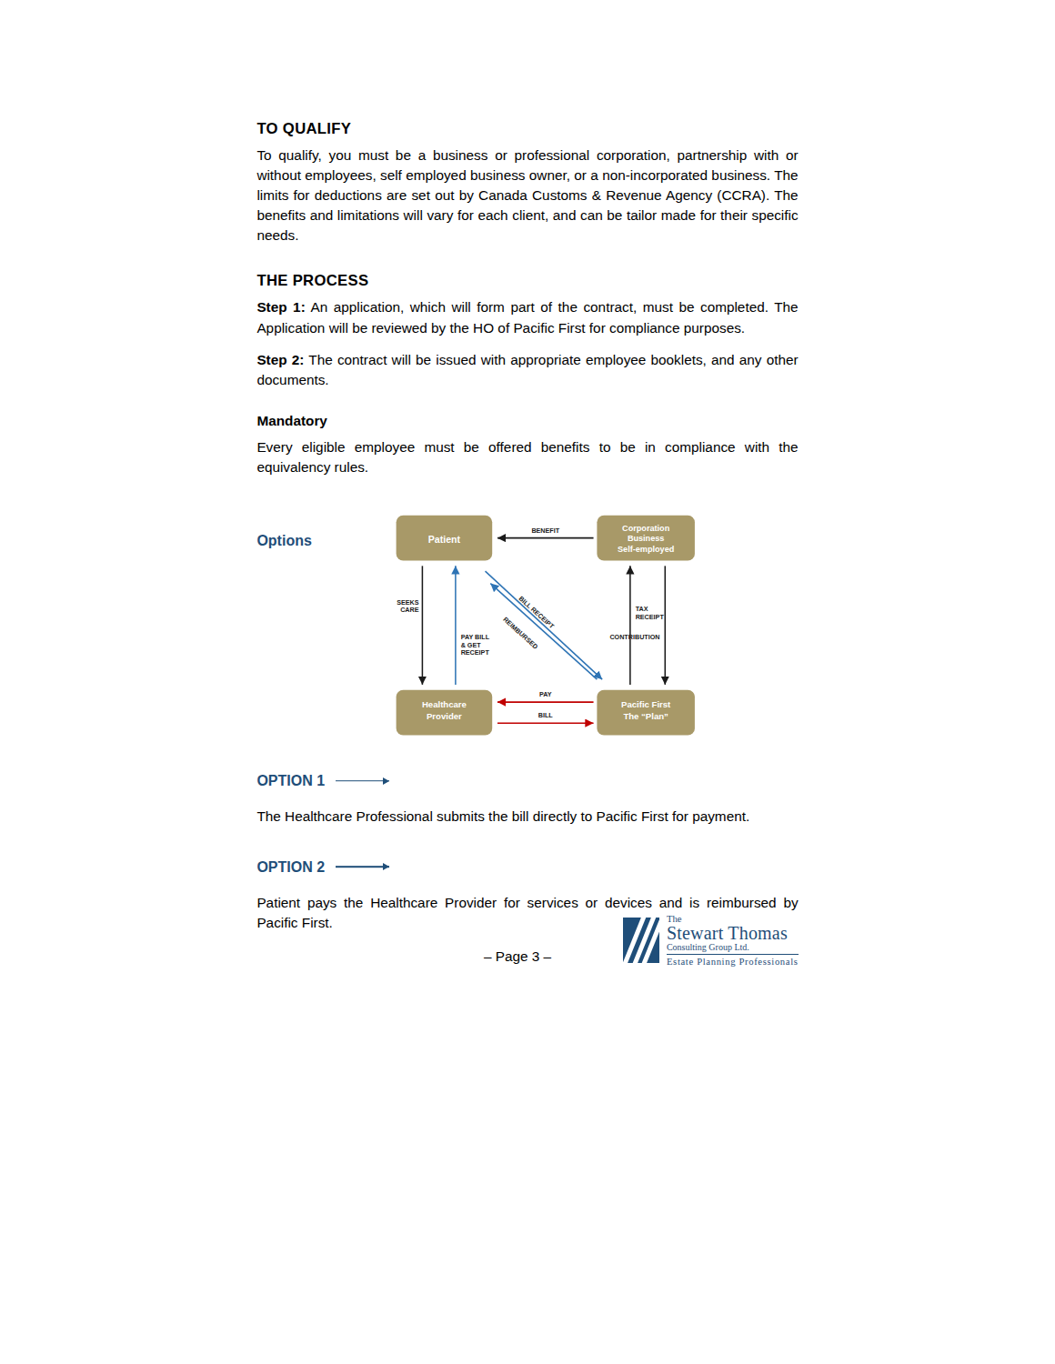TO QUALIFY
To qualify, you must be a business or professional corporation, partnership with or without employees, self employed business owner, or a non-incorporated business. The limits for deductions are set out by Canada Customs & Revenue Agency (CCRA). The benefits and limitations will vary for each client, and can be tailor made for their specific needs.
THE PROCESS
Step 1: An application, which will form part of the contract, must be completed. The Application will be reviewed by the HO of Pacific First for compliance purposes.
Step 2: The contract will be issued with appropriate employee booklets, and any other documents.
Mandatory
Every eligible employee must be offered benefits to be in compliance with the equivalency rules.
Options
Patient Corporation Business Self-employed Healthcare Provider Pacific First The “Plan” BENEFIT SEEKS CARE PAY BILL & GET RECEIPT TAX RECEIPT CONTRIBUTION BILL RECEIPT REIMBURSED PAY BILL
OPTION 1
The Healthcare Professional submits the bill directly to Pacific First for payment.
OPTION 2
Patient pays the Healthcare Provider for services or devices and is reimbursed by Pacific First.
– Page 3 –
The Stewart Thomas Consulting Group Ltd. Estate Planning Professionals